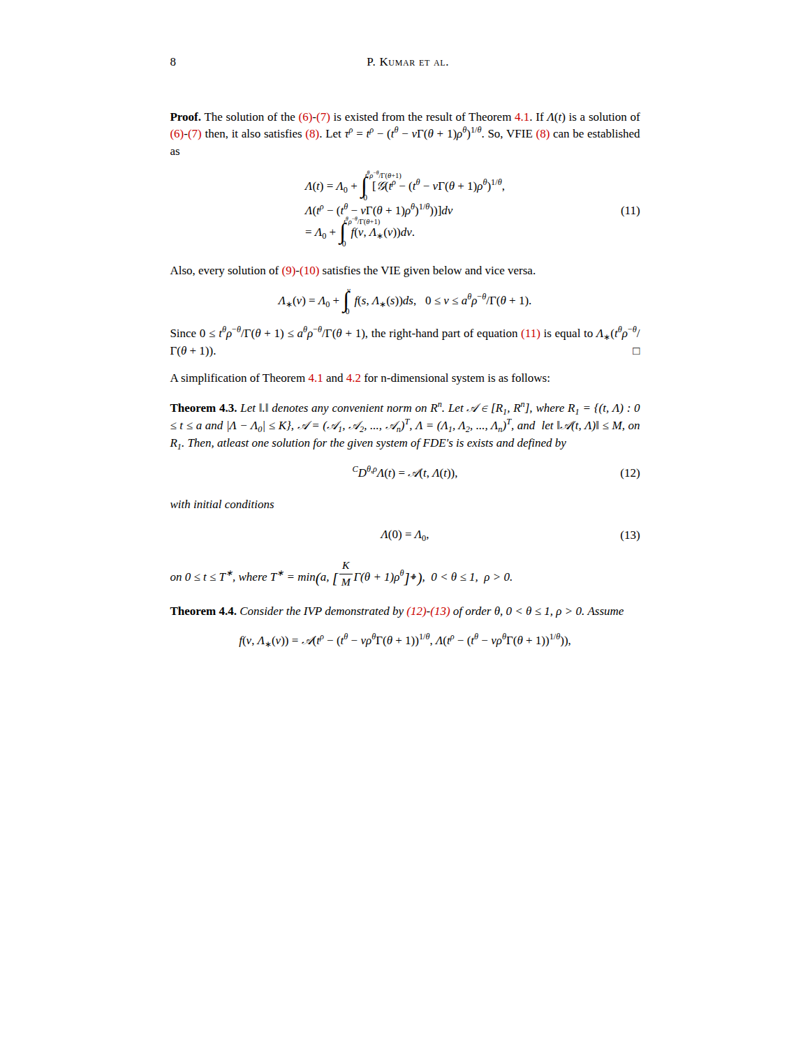8 P. Kumar et al.
Proof. The solution of the (6)-(7) is existed from the result of Theorem 4.1. If Λ(t) is a solution of (6)-(7) then, it also satisfies (8). Let τρ = tρ − (tθ − ν Γ(θ + 1)ρθ)1/θ. So, VFIE (8) can be established as
Λ(t) = Λ0 + ∫tθρ−θ/Γ(θ+1) 0 [𝒢(tρ − (tθ − ν Γ(θ + 1)ρθ)1/θ, Λ(tρ − (tθ − ν Γ(θ + 1)ρθ)1/θ))]dν = Λ0 + ∫tθρ−θ/Γ(θ+1) 0 f(ν, Λ∗(ν))dν.
(11)
Also, every solution of (9)-(10) satisfies the VIE given below and vice versa.
Λ∗(ν) = Λ0 + ∫ν 0 f(s, Λ∗(s))ds, 0 ≤ ν ≤ aθρ−θ/Γ(θ + 1).
Since 0 ≤ tθρ−θ/Γ(θ + 1) ≤ aθρ−θ/Γ(θ + 1), the right-hand part of equation (11) is equal to Λ∗(tθρ−θ/Γ(θ + 1)). □
A simplification of Theorem 4.1 and 4.2 for n-dimensional system is as follows:
Theorem 4.3. Let ‖.‖ denotes any convenient norm on Rn. Let 𝒜 ∈ [R1, Rn], where R1 = {(t, Λ) : 0 ≤ t ≤ a and |Λ − Λ0| ≤ K}, 𝒜 = (𝒜1, 𝒜2, ..., 𝒜n)T, Λ = (Λ1, Λ2, ..., Λn)T, and let ‖𝒜(t, Λ)‖ ≤ M, on R1. Then, atleast one solution for the given system of FDE's is exists and defined by
CDθ,ρΛ(t) = 𝒜(t, Λ(t)),
(12)
with initial conditions
Λ(0) = Λ0,
(13)
on 0 ≤ t ≤ T∗, where T∗ = min(a, [KMΓ(θ + 1)ρθ]1 θ), 0 < θ ≤ 1, ρ > 0.
Theorem 4.4. Consider the IVP demonstrated by (12)-(13) of order θ, 0 < θ ≤ 1, ρ > 0. Assume
f(ν, Λ∗(ν)) = 𝒜(tρ − (tθ − νρθΓ(θ + 1))1/θ, Λ(tρ − (tθ − νρθΓ(θ + 1))1/θ)),